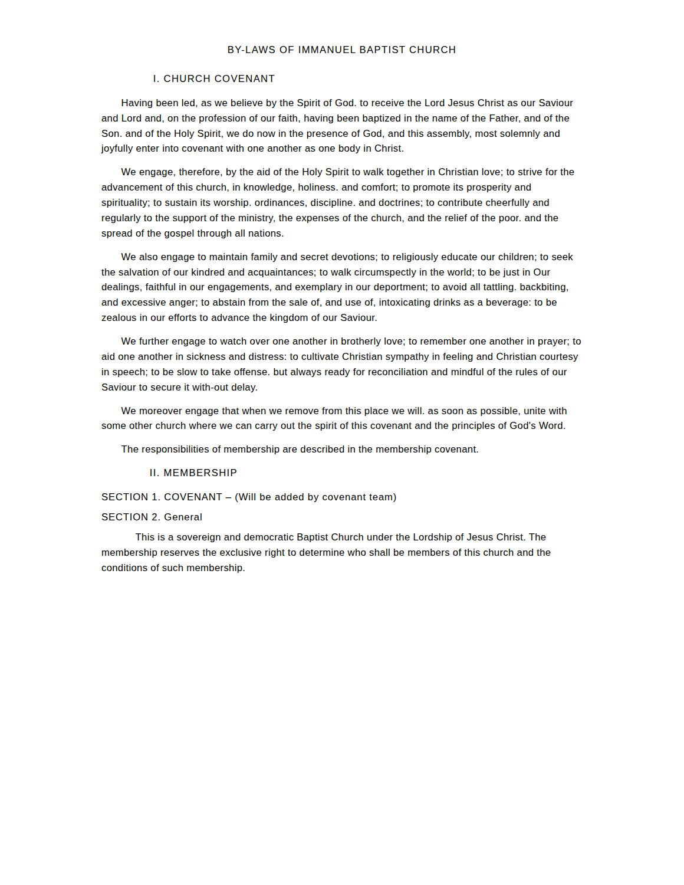BY-LAWS OF IMMANUEL BAPTIST CHURCH
CHURCH COVENANT
Having been led, as we believe by the Spirit of God. to receive the Lord Jesus Christ as our Saviour and Lord and, on the profession of our faith, having been baptized in the name of the Father, and of the Son. and of the Holy Spirit, we do now in the presence of God, and this assembly, most solemnly and joyfully enter into covenant with one another as one body in Christ.
We engage, therefore, by the aid of the Holy Spirit to walk together in Christian love; to strive for the advancement of this church, in knowledge, holiness. and comfort; to promote its prosperity and spirituality; to sustain its worship. ordinances, discipline. and doctrines; to contribute cheerfully and regularly to the support of the ministry, the expenses of the church, and the relief of the poor. and the spread of the gospel through all nations.
We also engage to maintain family and secret devotions; to religiously educate our children; to seek the salvation of our kindred and acquaintances; to walk circumspectly in the world; to be just in Our dealings, faithful in our engagements, and exemplary in our deportment; to avoid all tattling. backbiting, and excessive anger; to abstain from the sale of, and use of, intoxicating drinks as a beverage: to be zealous in our efforts to advance the kingdom of our Saviour.
We further engage to watch over one another in brotherly love; to remember one another in prayer; to aid one another in sickness and distress: to cultivate Christian sympathy in feeling and Christian courtesy in speech; to be slow to take offense. but always ready for reconciliation and mindful of the rules of our Saviour to secure it with‑out delay.
We moreover engage that when we remove from this place we will. as soon as possible, unite with some other church where we can carry out the spirit of this covenant and the principles of God's Word.
The responsibilities of membership are described in the membership covenant.
MEMBERSHIP
SECTION 1. COVENANT – (Will be added by covenant team)
SECTION 2. General
This is a sovereign and democratic Baptist Church under the Lordship of Jesus Christ. The membership reserves the exclusive right to determine who shall be members of this church and the conditions of such membership.